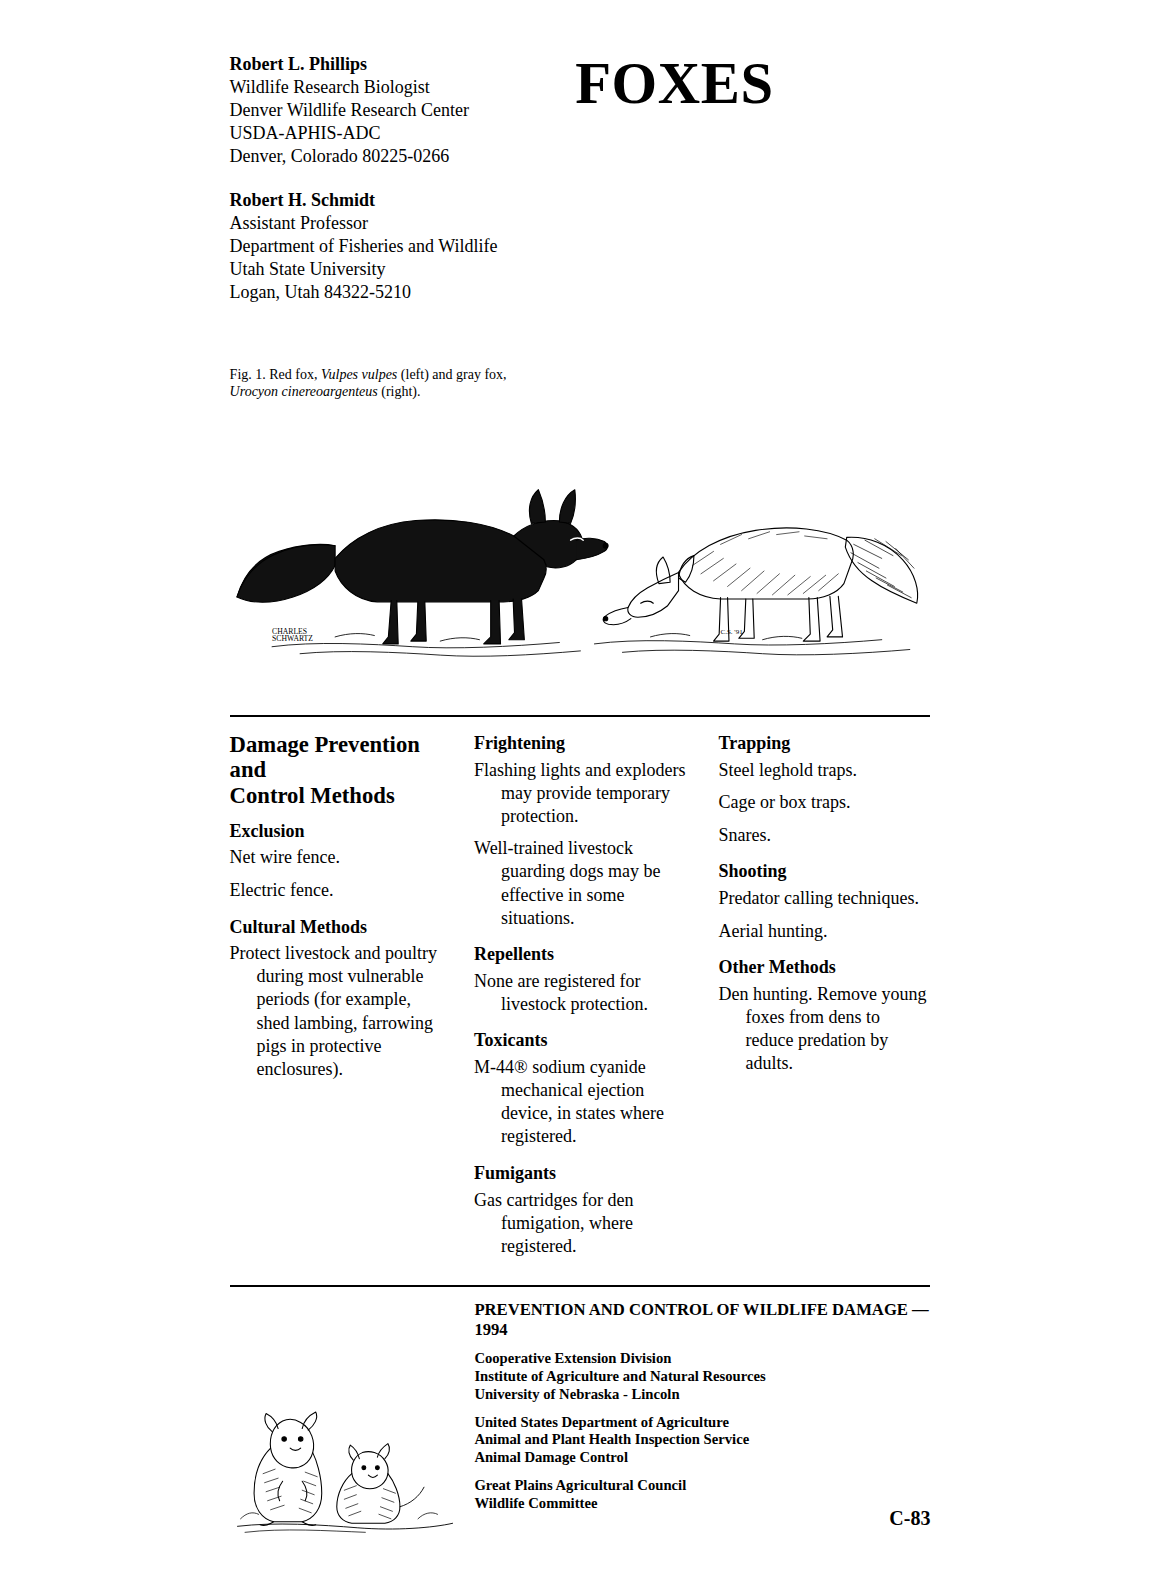Robert L. Phillips
Wildlife Research Biologist
Denver Wildlife Research Center
USDA-APHIS-ADC
Denver, Colorado 80225-0266
Robert H. Schmidt
Assistant Professor
Department of Fisheries and Wildlife
Utah State University
Logan, Utah 84322-5210
FOXES
Fig. 1. Red fox, Vulpes vulpes (left) and gray fox,
Urocyon cinereoargenteus (right).
CHARLES SCHWARTZ C.S. '91
Damage Prevention and
Control Methods
Exclusion
Net wire fence.
Electric fence.
Cultural Methods
Protect livestock and poultry during most vulnerable periods (for example, shed lambing, farrowing pigs in protective enclosures).
Frightening
Flashing lights and exploders may provide temporary protection.
Well-trained livestock guarding dogs may be effective in some situations.
Repellents
None are registered for livestock protection.
Toxicants
M-44® sodium cyanide mechanical ejection device, in states where registered.
Fumigants
Gas cartridges for den fumigation, where registered.
Trapping
Steel leghold traps.
Cage or box traps.
Snares.
Shooting
Predator calling techniques.
Aerial hunting.
Other Methods
Den hunting. Remove young foxes from dens to reduce predation by adults.
PREVENTION AND CONTROL OF WILDLIFE DAMAGE — 1994
Cooperative Extension Division
Institute of Agriculture and Natural Resources
University of Nebraska - Lincoln
United States Department of Agriculture
Animal and Plant Health Inspection Service
Animal Damage Control
Great Plains Agricultural Council
Wildlife Committee
C-83